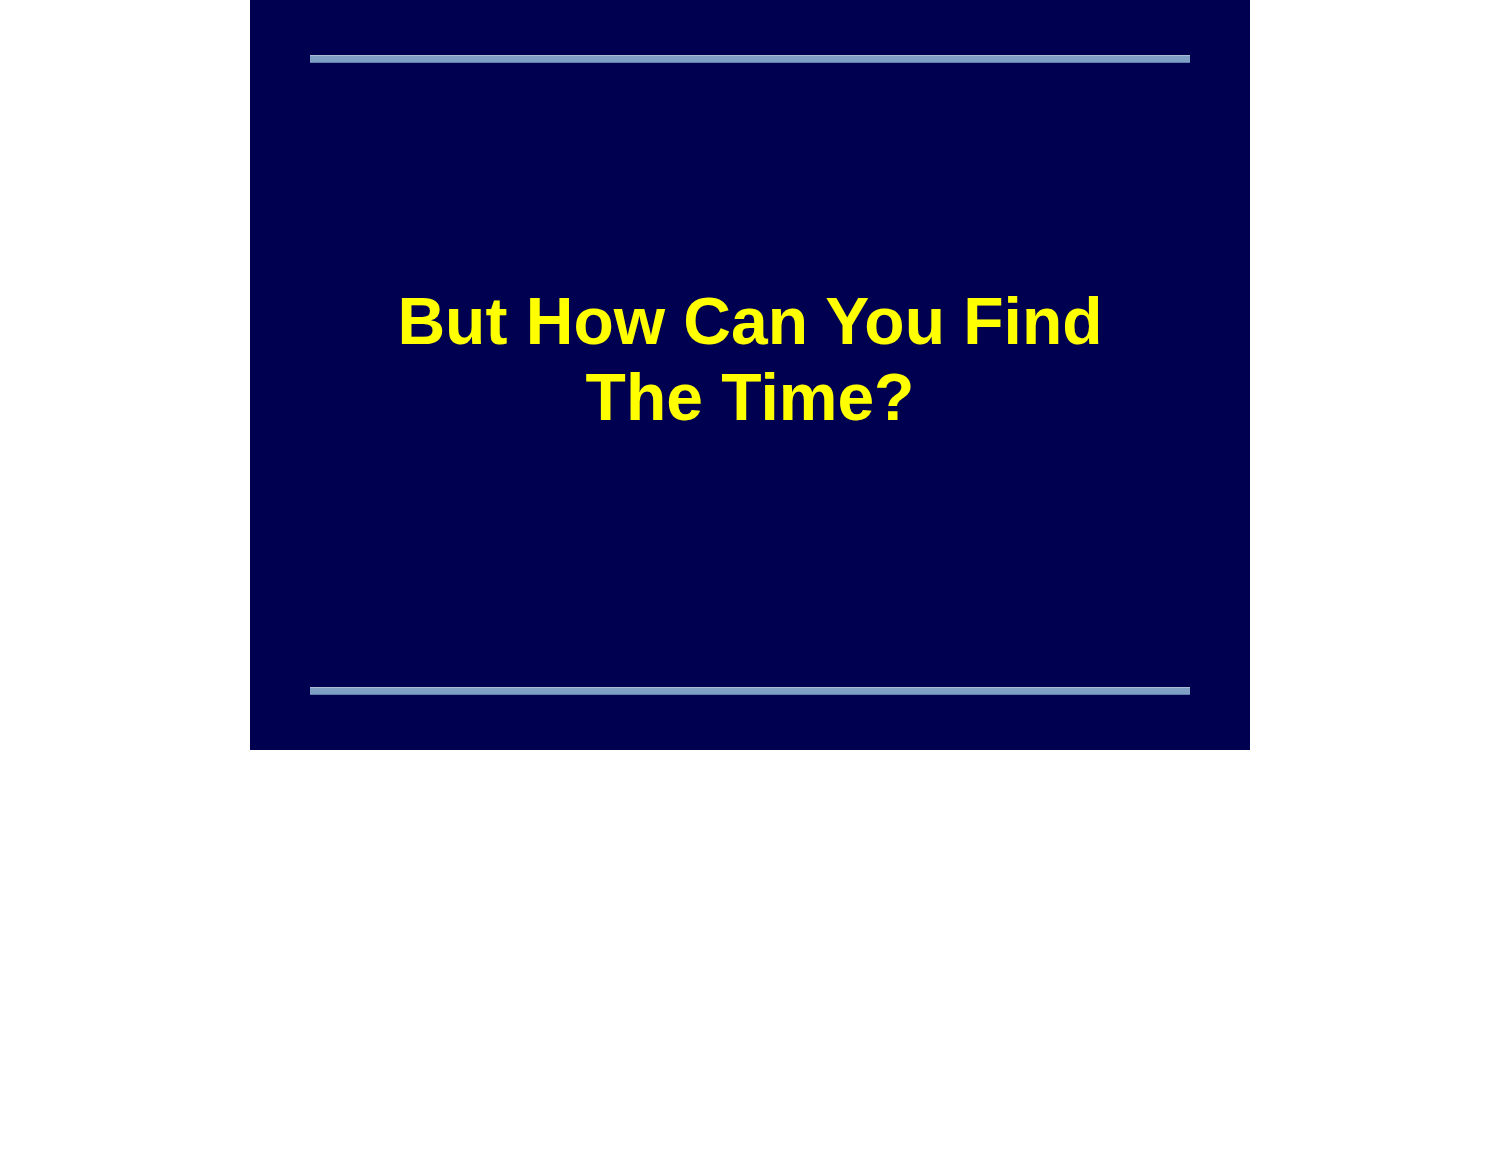But How Can You Find The Time?